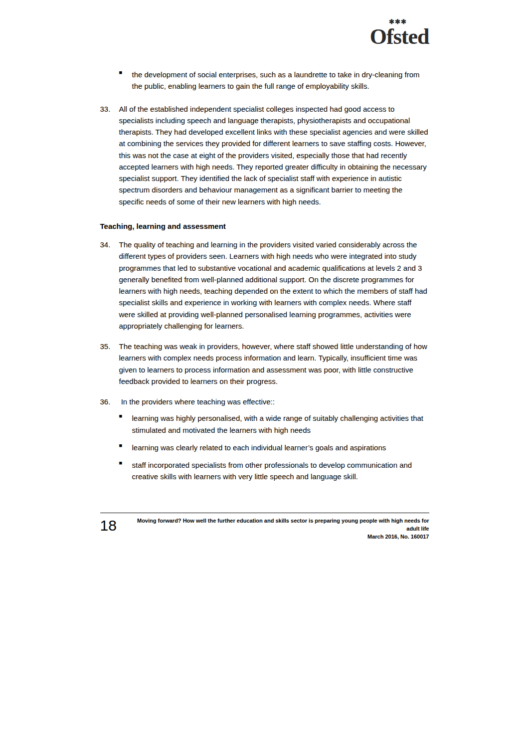✱✱✱Ofsted
the development of social enterprises, such as a laundrette to take in dry-cleaning from the public, enabling learners to gain the full range of employability skills.
33. All of the established independent specialist colleges inspected had good access to specialists including speech and language therapists, physiotherapists and occupational therapists. They had developed excellent links with these specialist agencies and were skilled at combining the services they provided for different learners to save staffing costs. However, this was not the case at eight of the providers visited, especially those that had recently accepted learners with high needs. They reported greater difficulty in obtaining the necessary specialist support. They identified the lack of specialist staff with experience in autistic spectrum disorders and behaviour management as a significant barrier to meeting the specific needs of some of their new learners with high needs.
Teaching, learning and assessment
34. The quality of teaching and learning in the providers visited varied considerably across the different types of providers seen. Learners with high needs who were integrated into study programmes that led to substantive vocational and academic qualifications at levels 2 and 3 generally benefited from well-planned additional support. On the discrete programmes for learners with high needs, teaching depended on the extent to which the members of staff had specialist skills and experience in working with learners with complex needs. Where staff were skilled at providing well-planned personalised learning programmes, activities were appropriately challenging for learners.
35. The teaching was weak in providers, however, where staff showed little understanding of how learners with complex needs process information and learn. Typically, insufficient time was given to learners to process information and assessment was poor, with little constructive feedback provided to learners on their progress.
36. In the providers where teaching was effective::
learning was highly personalised, with a wide range of suitably challenging activities that stimulated and motivated the learners with high needs
learning was clearly related to each individual learner’s goals and aspirations
staff incorporated specialists from other professionals to develop communication and creative skills with learners with very little speech and language skill.
18
Moving forward? How well the further education and skills sector is preparing young people with high needs for adult life
March 2016, No. 160017